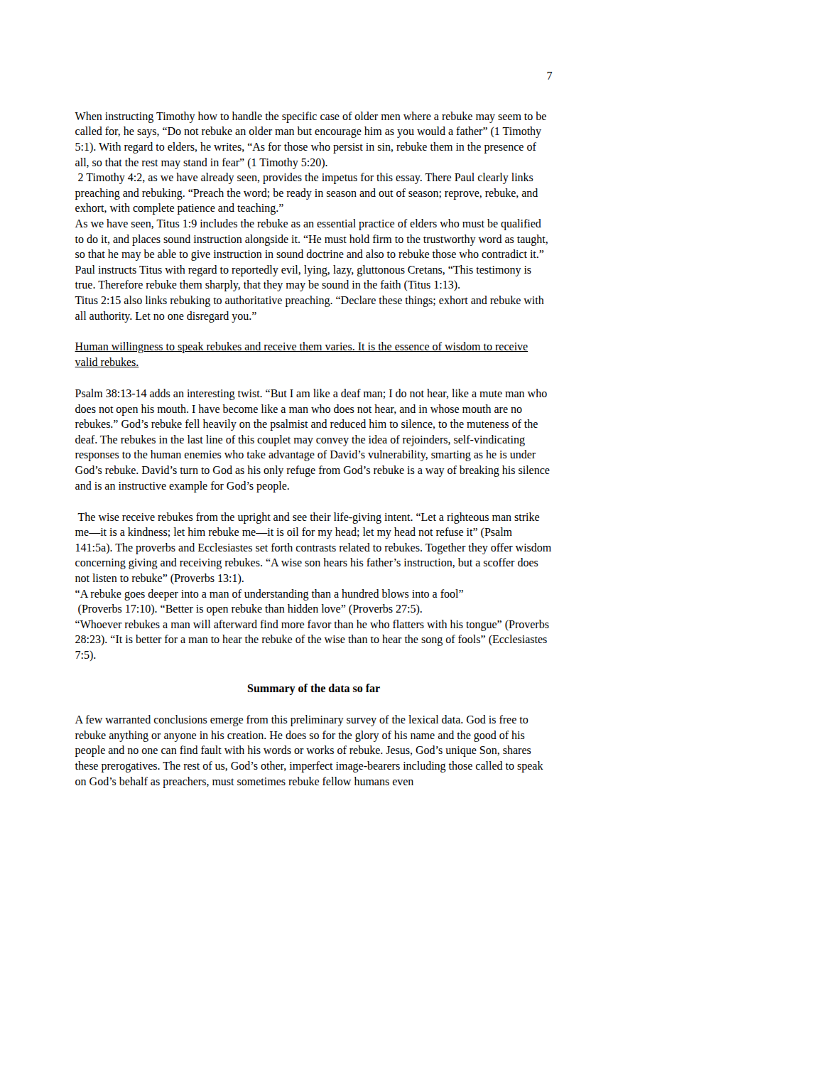7
When instructing Timothy how to handle the specific case of older men where a rebuke may seem to be called for, he says, “Do not rebuke an older man but encourage him as you would a father” (1 Timothy 5:1). With regard to elders, he writes, “As for those who persist in sin, rebuke them in the presence of all, so that the rest may stand in fear” (1 Timothy 5:20).
2 Timothy 4:2, as we have already seen, provides the impetus for this essay. There Paul clearly links preaching and rebuking. “Preach the word; be ready in season and out of season; reprove, rebuke, and exhort, with complete patience and teaching.”
As we have seen, Titus 1:9 includes the rebuke as an essential practice of elders who must be qualified to do it, and places sound instruction alongside it. “He must hold firm to the trustworthy word as taught, so that he may be able to give instruction in sound doctrine and also to rebuke those who contradict it.”
Paul instructs Titus with regard to reportedly evil, lying, lazy, gluttonous Cretans, “This testimony is true. Therefore rebuke them sharply, that they may be sound in the faith (Titus 1:13).
Titus 2:15 also links rebuking to authoritative preaching. “Declare these things; exhort and rebuke with all authority. Let no one disregard you.”
Human willingness to speak rebukes and receive them varies. It is the essence of wisdom to receive valid rebukes.
Psalm 38:13-14 adds an interesting twist. “But I am like a deaf man; I do not hear, like a mute man who does not open his mouth. I have become like a man who does not hear, and in whose mouth are no rebukes.” God’s rebuke fell heavily on the psalmist and reduced him to silence, to the muteness of the deaf. The rebukes in the last line of this couplet may convey the idea of rejoinders, self-vindicating responses to the human enemies who take advantage of David’s vulnerability, smarting as he is under God’s rebuke. David’s turn to God as his only refuge from God’s rebuke is a way of breaking his silence and is an instructive example for God’s people.
The wise receive rebukes from the upright and see their life-giving intent. “Let a righteous man strike me—it is a kindness; let him rebuke me—it is oil for my head; let my head not refuse it” (Psalm 141:5a). The proverbs and Ecclesiastes set forth contrasts related to rebukes. Together they offer wisdom concerning giving and receiving rebukes. “A wise son hears his father’s instruction, but a scoffer does not listen to rebuke” (Proverbs 13:1).
“A rebuke goes deeper into a man of understanding than a hundred blows into a fool”
(Proverbs 17:10). “Better is open rebuke than hidden love” (Proverbs 27:5).
“Whoever rebukes a man will afterward find more favor than he who flatters with his tongue” (Proverbs 28:23). “It is better for a man to hear the rebuke of the wise than to hear the song of fools” (Ecclesiastes 7:5).
Summary of the data so far
A few warranted conclusions emerge from this preliminary survey of the lexical data. God is free to rebuke anything or anyone in his creation. He does so for the glory of his name and the good of his people and no one can find fault with his words or works of rebuke. Jesus, God’s unique Son, shares these prerogatives. The rest of us, God’s other, imperfect image-bearers including those called to speak on God’s behalf as preachers, must sometimes rebuke fellow humans even